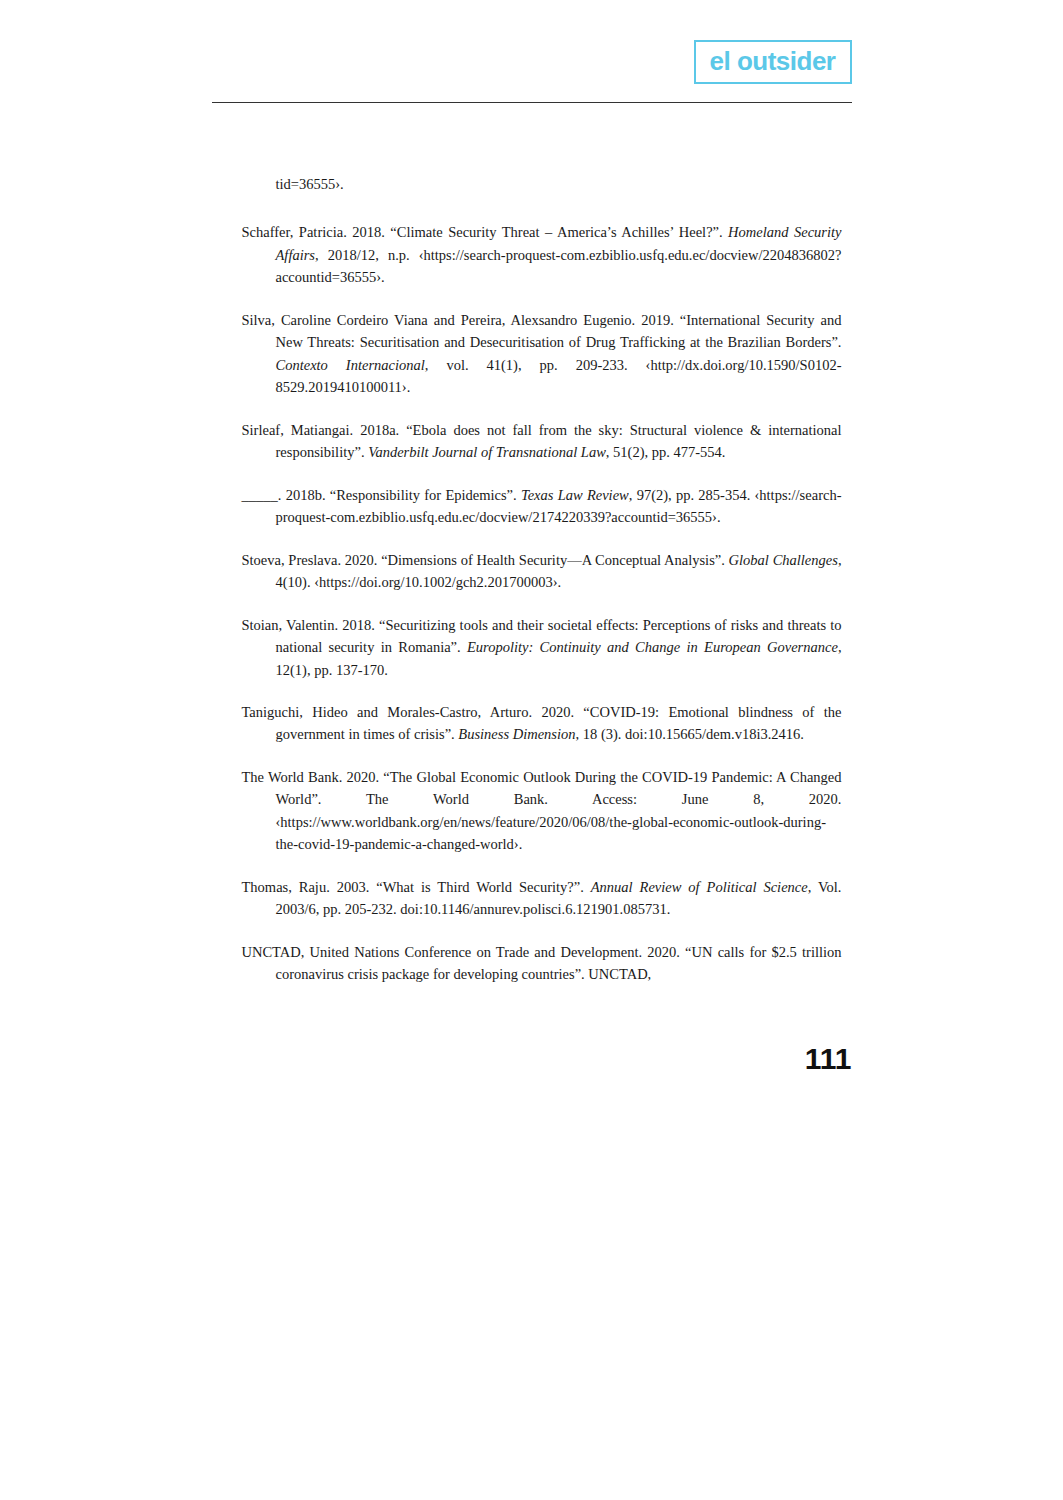el outsider
tid=36555›.
Schaffer, Patricia. 2018. “Climate Security Threat – America’s Achilles’ Heel?”. Homeland Security Affairs, 2018/12, n.p. ‹https://search-proquest-com.ezbiblio.usfq.edu.ec/docview/2204836802?accountid=36555›.
Silva, Caroline Cordeiro Viana and Pereira, Alexsandro Eugenio. 2019. “International Security and New Threats: Securitisation and Desecuritisation of Drug Trafficking at the Brazilian Borders”. Contexto Internacional, vol. 41(1), pp. 209-233. ‹http://dx.doi.org/10.1590/S0102-8529.2019410100011›.
Sirleaf, Matiangai. 2018a. “Ebola does not fall from the sky: Structural violence & international responsibility”. Vanderbilt Journal of Transnational Law, 51(2), pp. 477-554.
_____. 2018b. “Responsibility for Epidemics”. Texas Law Review, 97(2), pp. 285-354. ‹https://search-proquest-com.ezbiblio.usfq.edu.ec/docview/2174220339?accountid=36555›.
Stoeva, Preslava. 2020. “Dimensions of Health Security—A Conceptual Analysis”. Global Challenges, 4(10). ‹https://doi.org/10.1002/gch2.201700003›.
Stoian, Valentin. 2018. “Securitizing tools and their societal effects: Perceptions of risks and threats to national security in Romania”. Europolity: Continuity and Change in European Governance, 12(1), pp. 137-170.
Taniguchi, Hideo and Morales-Castro, Arturo. 2020. “COVID-19: Emotional blindness of the government in times of crisis”. Business Dimension, 18 (3). doi:10.15665/dem.v18i3.2416.
The World Bank. 2020. “The Global Economic Outlook During the COVID-19 Pandemic: A Changed World”. The World Bank. Access: June 8, 2020. ‹https://www.worldbank.org/en/news/feature/2020/06/08/the-global-economic-outlook-during-the-covid-19-pandemic-a-changed-world›.
Thomas, Raju. 2003. “What is Third World Security?”. Annual Review of Political Science, Vol. 2003/6, pp. 205-232. doi:10.1146/annurev.polisci.6.121901.085731.
UNCTAD, United Nations Conference on Trade and Development. 2020. “UN calls for $2.5 trillion coronavirus crisis package for developing countries”. UNCTAD,
111